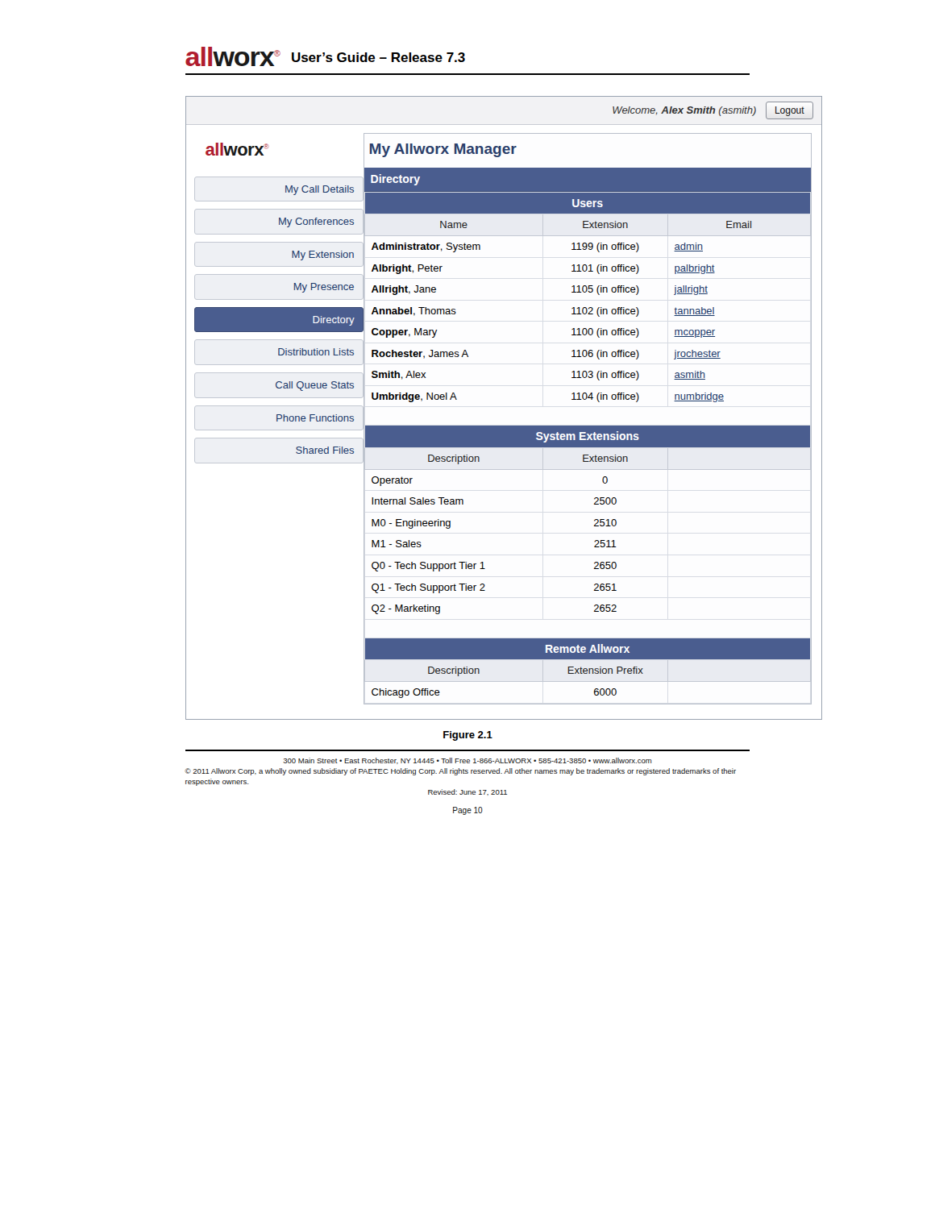all worx®
User’s Guide – Release 7.3
Welcome, Alex Smith (asmith) Logout
all worx®
My Call Details
My Conferences
My Extension
My Presence
Directory
Distribution Lists
Call Queue Stats
Phone Functions
Shared Files
My Allworx Manager
Directory
| Users |
| Name | Extension | Email |
| Administrator , System | 1199 (in office) | admin |
| Albright , Peter | 1101 (in office) | palbright |
| Allright , Jane | 1105 (in office) | jallright |
| Annabel , Thomas | 1102 (in office) | tannabel |
| Copper , Mary | 1100 (in office) | mcopper |
| Rochester , James A | 1106 (in office) | jrochester |
| Smith , Alex | 1103 (in office) | asmith |
| Umbridge , Noel A | 1104 (in office) | numbridge |
| System Extensions |
| Description | Extension | |
| Operator | 0 | |
| Internal Sales Team | 2500 | |
| M0 - Engineering | 2510 | |
| M1 - Sales | 2511 | |
| Q0 - Tech Support Tier 1 | 2650 | |
| Q1 - Tech Support Tier 2 | 2651 | |
| Q2 - Marketing | 2652 | |
| Remote Allworx |
| Description | Extension Prefix | |
| Chicago Office | 6000 | |
Figure 2.1
300 Main Street • East Rochester, NY 14445 • Toll Free 1-866-ALLWORX • 585-421-3850 • www.allworx.com
© 2011 Allworx Corp, a wholly owned subsidiary of PAETEC Holding Corp. All rights reserved. All other names may be trademarks or registered trademarks of their respective owners.
Revised: June 17, 2011
Page 10